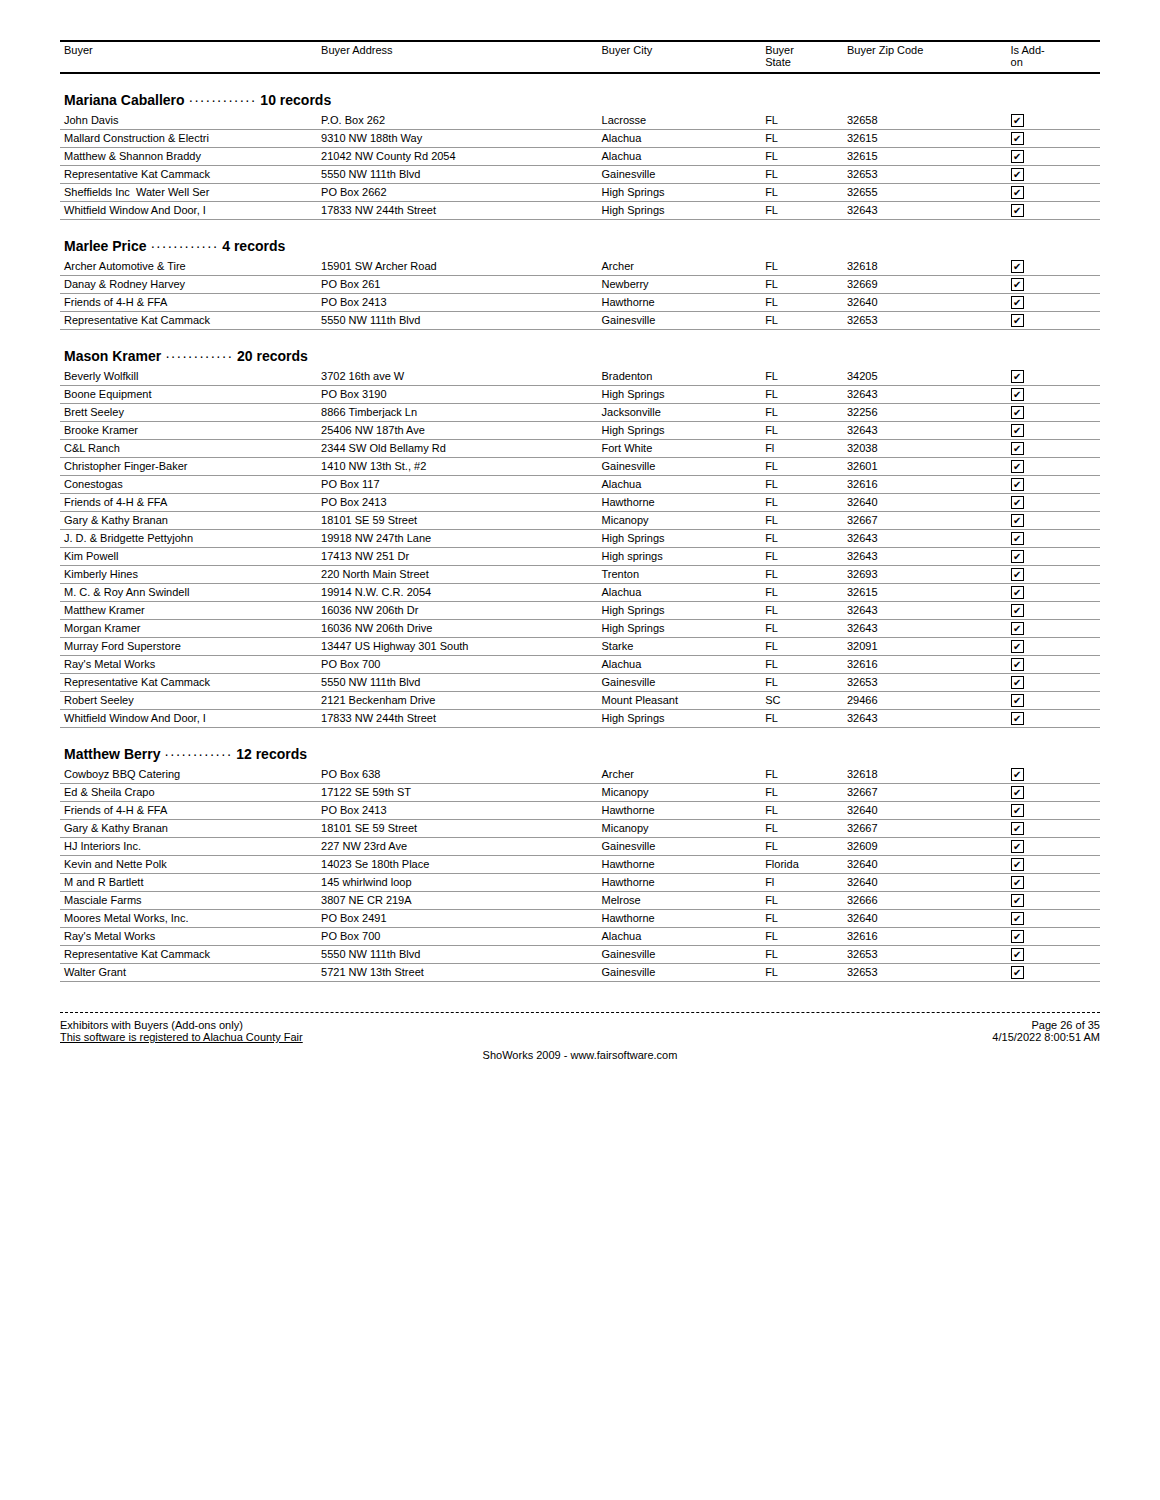| Buyer | Buyer Address | Buyer City | Buyer State | Buyer Zip Code | Is Add- on |
| --- | --- | --- | --- | --- | --- |
| Mariana Caballero ············ 10 records |
| John Davis | P.O. Box 262 | Lacrosse | FL | 32658 | ✔ |
| Mallard Construction & Electri | 9310 NW 188th Way | Alachua | FL | 32615 | ✔ |
| Matthew & Shannon Braddy | 21042 NW County Rd 2054 | Alachua | FL | 32615 | ✔ |
| Representative Kat Cammack | 5550 NW 111th Blvd | Gainesville | FL | 32653 | ✔ |
| Sheffields Inc Water Well Ser | PO Box 2662 | High Springs | FL | 32655 | ✔ |
| Whitfield Window And Door, I | 17833 NW 244th Street | High Springs | FL | 32643 | ✔ |
| Marlee Price ············ 4 records |
| Archer Automotive & Tire | 15901 SW Archer Road | Archer | FL | 32618 | ✔ |
| Danay & Rodney Harvey | PO Box 261 | Newberry | FL | 32669 | ✔ |
| Friends of 4-H & FFA | PO Box 2413 | Hawthorne | FL | 32640 | ✔ |
| Representative Kat Cammack | 5550 NW 111th Blvd | Gainesville | FL | 32653 | ✔ |
| Mason Kramer ············ 20 records |
| Beverly Wolfkill | 3702 16th ave W | Bradenton | FL | 34205 | ✔ |
| Boone Equipment | PO Box 3190 | High Springs | FL | 32643 | ✔ |
| Brett Seeley | 8866 Timberjack Ln | Jacksonville | FL | 32256 | ✔ |
| Brooke Kramer | 25406 NW 187th Ave | High Springs | FL | 32643 | ✔ |
| C&L Ranch | 2344 SW Old Bellamy Rd | Fort White | Fl | 32038 | ✔ |
| Christopher Finger-Baker | 1410 NW 13th St., #2 | Gainesville | FL | 32601 | ✔ |
| Conestogas | PO Box 117 | Alachua | FL | 32616 | ✔ |
| Friends of 4-H & FFA | PO Box 2413 | Hawthorne | FL | 32640 | ✔ |
| Gary & Kathy Branan | 18101 SE 59 Street | Micanopy | FL | 32667 | ✔ |
| J. D. & Bridgette Pettyjohn | 19918 NW 247th Lane | High Springs | FL | 32643 | ✔ |
| Kim Powell | 17413 NW 251 Dr | High springs | FL | 32643 | ✔ |
| Kimberly Hines | 220 North Main Street | Trenton | FL | 32693 | ✔ |
| M. C. & Roy Ann Swindell | 19914 N.W. C.R. 2054 | Alachua | FL | 32615 | ✔ |
| Matthew Kramer | 16036 NW 206th Dr | High Springs | FL | 32643 | ✔ |
| Morgan Kramer | 16036 NW 206th Drive | High Springs | FL | 32643 | ✔ |
| Murray Ford Superstore | 13447 US Highway 301 South | Starke | FL | 32091 | ✔ |
| Ray's Metal Works | PO Box 700 | Alachua | FL | 32616 | ✔ |
| Representative Kat Cammack | 5550 NW 111th Blvd | Gainesville | FL | 32653 | ✔ |
| Robert Seeley | 2121 Beckenham Drive | Mount Pleasant | SC | 29466 | ✔ |
| Whitfield Window And Door, I | 17833 NW 244th Street | High Springs | FL | 32643 | ✔ |
| Matthew Berry ············ 12 records |
| Cowboyz BBQ Catering | PO Box 638 | Archer | FL | 32618 | ✔ |
| Ed & Sheila Crapo | 17122 SE 59th ST | Micanopy | FL | 32667 | ✔ |
| Friends of 4-H & FFA | PO Box 2413 | Hawthorne | FL | 32640 | ✔ |
| Gary & Kathy Branan | 18101 SE 59 Street | Micanopy | FL | 32667 | ✔ |
| HJ Interiors Inc. | 227 NW 23rd Ave | Gainesville | FL | 32609 | ✔ |
| Kevin and Nette Polk | 14023 Se 180th Place | Hawthorne | Florida | 32640 | ✔ |
| M and R Bartlett | 145 whirlwind loop | Hawthorne | Fl | 32640 | ✔ |
| Masciale Farms | 3807 NE CR 219A | Melrose | FL | 32666 | ✔ |
| Moores Metal Works, Inc. | PO Box 2491 | Hawthorne | FL | 32640 | ✔ |
| Ray's Metal Works | PO Box 700 | Alachua | FL | 32616 | ✔ |
| Representative Kat Cammack | 5550 NW 111th Blvd | Gainesville | FL | 32653 | ✔ |
| Walter Grant | 5721 NW 13th Street | Gainesville | FL | 32653 | ✔ |
Page 26 of 35
4/15/2022 8:00:51 AM
Exhibitors with Buyers (Add-ons only)
This software is registered to Alachua County Fair
ShoWorks 2009 - www.fairsoftware.com